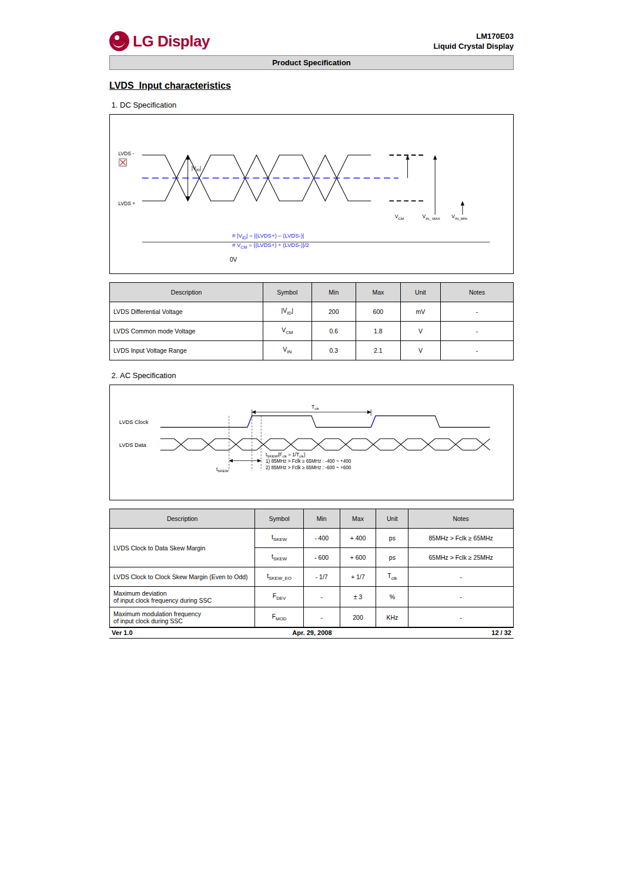LG Display
LM170E03
Liquid Crystal Display
Product Specification
LVDS Input characteristics
DC Specification
LVDS - LVDS + |VID| VCM VIN_ MAX VIN_MIN
# |VID| = |(LVDS+) – (LVDS-)|
# VCM = {(LVDS+) + (LVDS-)}/2
0V
| Description | Symbol | Min | Max | Unit | Notes |
| --- | --- | --- | --- | --- | --- |
| LVDS Differential Voltage | /V ID / | 200 | 600 | mV | - |
| LVDS Common mode Voltage | V CM | 0.6 | 1.8 | V | - |
| LVDS Input Voltage Range | V IN | 0.3 | 2.1 | V | - |
AC Specification
LVDS Clock LVDS Data Tclk tSKEW tSKEW(Fclk = 1/Tclk) 1) 85MHz > Fclk ≥ 65MHz : -400 ~ +400 2) 85MHz > Fclk ≥ 65MHz : -600 ~ +600
| Description | Symbol | Min | Max | Unit | Notes |
| --- | --- | --- | --- | --- | --- |
| LVDS Clock to Data Skew Margin | t SKEW | - 400 | + 400 | ps | 85MHz > Fclk ≥ 65MHz |
| t SKEW | - 600 | + 600 | ps | 65MHz > Fclk ≥ 25MHz |
| LVDS Clock to Clock Skew Margin (Even to Odd) | t SKEW_EO | - 1/7 | + 1/7 | T clk | - |
| Maximum deviation of input clock frequency during SSC | F DEV | - | ± 3 | % | - |
| Maximum modulation frequency of input clock during SSC | F MOD | - | 200 | KHz | - |
Ver 1.0
Apr. 29, 2008
12 / 32